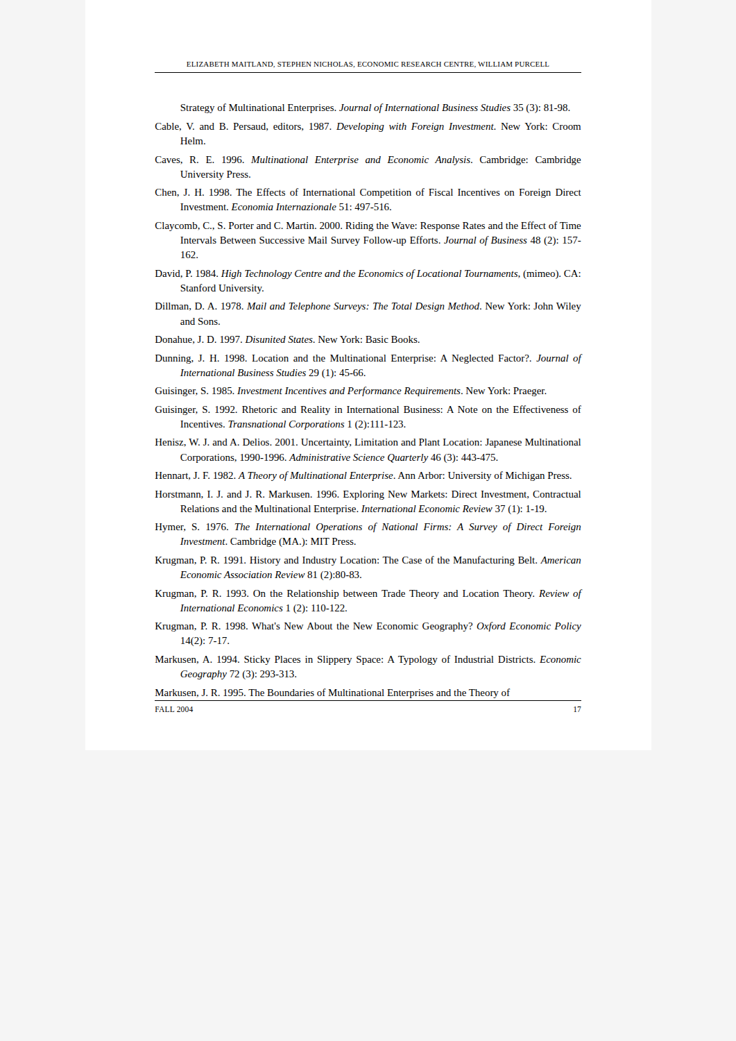ELIZABETH MAITLAND, STEPHEN NICHOLAS, ECONOMIC RESEARCH CENTRE, WILLIAM PURCELL
Strategy of Multinational Enterprises. Journal of International Business Studies 35 (3): 81-98.
Cable, V. and B. Persaud, editors, 1987. Developing with Foreign Investment. New York: Croom Helm.
Caves, R. E. 1996. Multinational Enterprise and Economic Analysis. Cambridge: Cambridge University Press.
Chen, J. H. 1998. The Effects of International Competition of Fiscal Incentives on Foreign Direct Investment. Economia Internazionale 51: 497-516.
Claycomb, C., S. Porter and C. Martin. 2000. Riding the Wave: Response Rates and the Effect of Time Intervals Between Successive Mail Survey Follow-up Efforts. Journal of Business 48 (2): 157-162.
David, P. 1984. High Technology Centre and the Economics of Locational Tournaments, (mimeo). CA: Stanford University.
Dillman, D. A. 1978. Mail and Telephone Surveys: The Total Design Method. New York: John Wiley and Sons.
Donahue, J. D. 1997. Disunited States. New York: Basic Books.
Dunning, J. H. 1998. Location and the Multinational Enterprise: A Neglected Factor?. Journal of International Business Studies 29 (1): 45-66.
Guisinger, S. 1985. Investment Incentives and Performance Requirements. New York: Praeger.
Guisinger, S. 1992. Rhetoric and Reality in International Business: A Note on the Effectiveness of Incentives. Transnational Corporations 1 (2):111-123.
Henisz, W. J. and A. Delios. 2001. Uncertainty, Limitation and Plant Location: Japanese Multinational Corporations, 1990-1996. Administrative Science Quarterly 46 (3): 443-475.
Hennart, J. F. 1982. A Theory of Multinational Enterprise. Ann Arbor: University of Michigan Press.
Horstmann, I. J. and J. R. Markusen. 1996. Exploring New Markets: Direct Investment, Contractual Relations and the Multinational Enterprise. International Economic Review 37 (1): 1-19.
Hymer, S. 1976. The International Operations of National Firms: A Survey of Direct Foreign Investment. Cambridge (MA.): MIT Press.
Krugman, P. R. 1991. History and Industry Location: The Case of the Manufacturing Belt. American Economic Association Review 81 (2):80-83.
Krugman, P. R. 1993. On the Relationship between Trade Theory and Location Theory. Review of International Economics 1 (2): 110-122.
Krugman, P. R. 1998. What's New About the New Economic Geography? Oxford Economic Policy 14(2): 7-17.
Markusen, A. 1994. Sticky Places in Slippery Space: A Typology of Industrial Districts. Economic Geography 72 (3): 293-313.
Markusen, J. R. 1995. The Boundaries of Multinational Enterprises and the Theory of
FALL 2004
17